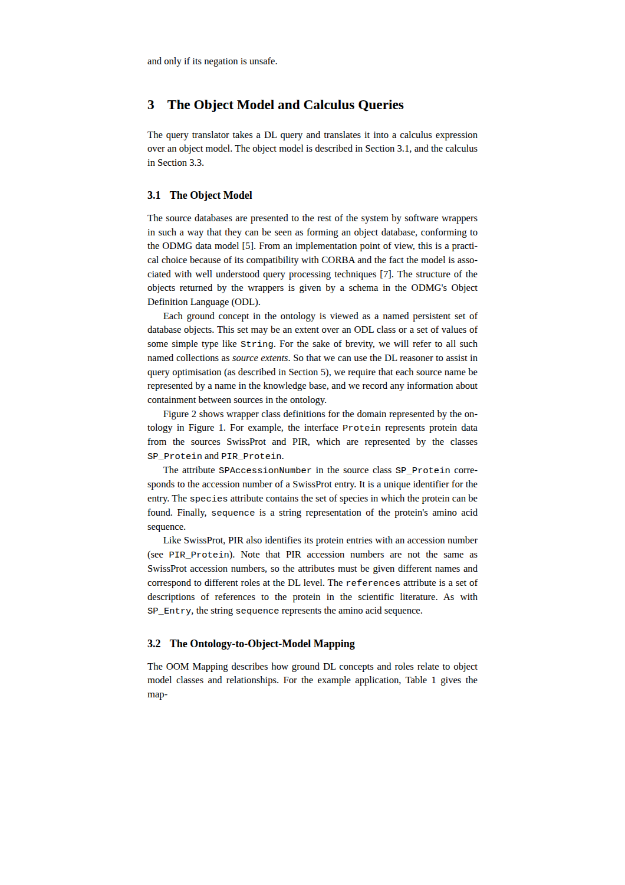and only if its negation is unsafe.
3 The Object Model and Calculus Queries
The query translator takes a DL query and translates it into a calculus expression over an object model. The object model is described in Section 3.1, and the calculus in Section 3.3.
3.1 The Object Model
The source databases are presented to the rest of the system by software wrappers in such a way that they can be seen as forming an object database, conforming to the ODMG data model [5]. From an implementation point of view, this is a practical choice because of its compatibility with CORBA and the fact the model is associated with well understood query processing techniques [7]. The structure of the objects returned by the wrappers is given by a schema in the ODMG's Object Definition Language (ODL).
Each ground concept in the ontology is viewed as a named persistent set of database objects. This set may be an extent over an ODL class or a set of values of some simple type like String. For the sake of brevity, we will refer to all such named collections as source extents. So that we can use the DL reasoner to assist in query optimisation (as described in Section 5), we require that each source name be represented by a name in the knowledge base, and we record any information about containment between sources in the ontology.
Figure 2 shows wrapper class definitions for the domain represented by the ontology in Figure 1. For example, the interface Protein represents protein data from the sources SwissProt and PIR, which are represented by the classes SP_Protein and PIR_Protein.
The attribute SPAccessionNumber in the source class SP_Protein corresponds to the accession number of a SwissProt entry. It is a unique identifier for the entry. The species attribute contains the set of species in which the protein can be found. Finally, sequence is a string representation of the protein's amino acid sequence.
Like SwissProt, PIR also identifies its protein entries with an accession number (see PIR_Protein). Note that PIR accession numbers are not the same as SwissProt accession numbers, so the attributes must be given different names and correspond to different roles at the DL level. The references attribute is a set of descriptions of references to the protein in the scientific literature. As with SP_Entry, the string sequence represents the amino acid sequence.
3.2 The Ontology-to-Object-Model Mapping
The OOM Mapping describes how ground DL concepts and roles relate to object model classes and relationships. For the example application, Table 1 gives the map-